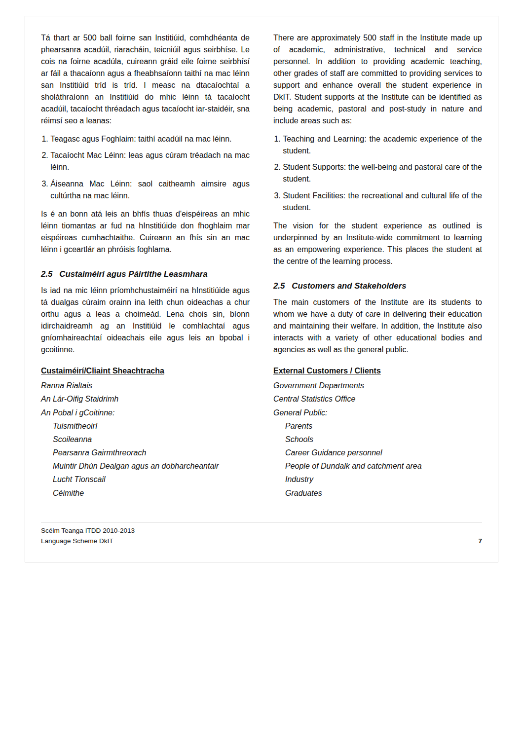Tá thart ar 500 ball foirne san Institiúid, comhdhéanta de phearsanra acadúil, riaracháin, teicniúil agus seirbhíse. Le cois na foirne acadúla, cuireann gráid eile foirne seirbhísí ar fáil a thacaíonn agus a fheabhsaíonn taithí na mac léinn san Institiúid tríd is tríd. I measc na dtacaíochtaí a sholáthraíonn an Institiúid do mhic léinn tá tacaíocht acadúil, tacaíocht thréadach agus tacaíocht iar-staidéir, sna réimsí seo a leanas:
Teagasc agus Foghlaim: taithí acadúil na mac léinn.
Tacaíocht Mac Léinn: leas agus cúram tréadach na mac léinn.
Áiseanna Mac Léinn: saol caitheamh aimsire agus cultúrtha na mac léinn.
Is é an bonn atá leis an bhfís thuas d'eispéireas an mhic léinn tiomantas ar fud na hInstitiúide don fhoghlaim mar eispéireas cumhachtaithe. Cuireann an fhís sin an mac léinn i gceartlár an phróisis foghlama.
2.5 Custaiméirí agus Páirtithe Leasmhara
Is iad na mic léinn príomhchustaiméirí na hInstitiúide agus tá dualgas cúraim orainn ina leith chun oideachas a chur orthu agus a leas a choimeád. Lena chois sin, bíonn idirchaidreamh ag an Institiúid le comhlachtaí agus gníomhaireachtaí oideachais eile agus leis an bpobal i gcoitinne.
Custaiméirí/Cliaint Sheachtracha
Ranna Rialtais
An Lár-Oifig Staidrimh
An Pobal i gCoitinne:
Tuismitheoirí
Scoileanna
Pearsanra Gairmthreorach
Muintir Dhún Dealgan agus an dobharcheantair
Lucht Tionscail
Céimithe
There are approximately 500 staff in the Institute made up of academic, administrative, technical and service personnel. In addition to providing academic teaching, other grades of staff are committed to providing services to support and enhance overall the student experience in DkIT. Student supports at the Institute can be identified as being academic, pastoral and post-study in nature and include areas such as:
Teaching and Learning: the academic experience of the student.
Student Supports: the well-being and pastoral care of the student.
Student Facilities: the recreational and cultural life of the student.
The vision for the student experience as outlined is underpinned by an Institute-wide commitment to learning as an empowering experience. This places the student at the centre of the learning process.
2.5 Customers and Stakeholders
The main customers of the Institute are its students to whom we have a duty of care in delivering their education and maintaining their welfare. In addition, the Institute also interacts with a variety of other educational bodies and agencies as well as the general public.
External Customers / Clients
Government Departments
Central Statistics Office
General Public:
Parents
Schools
Career Guidance personnel
People of Dundalk and catchment area
Industry
Graduates
Scéim Teanga ITDD 2010-2013
Language Scheme DkIT
7